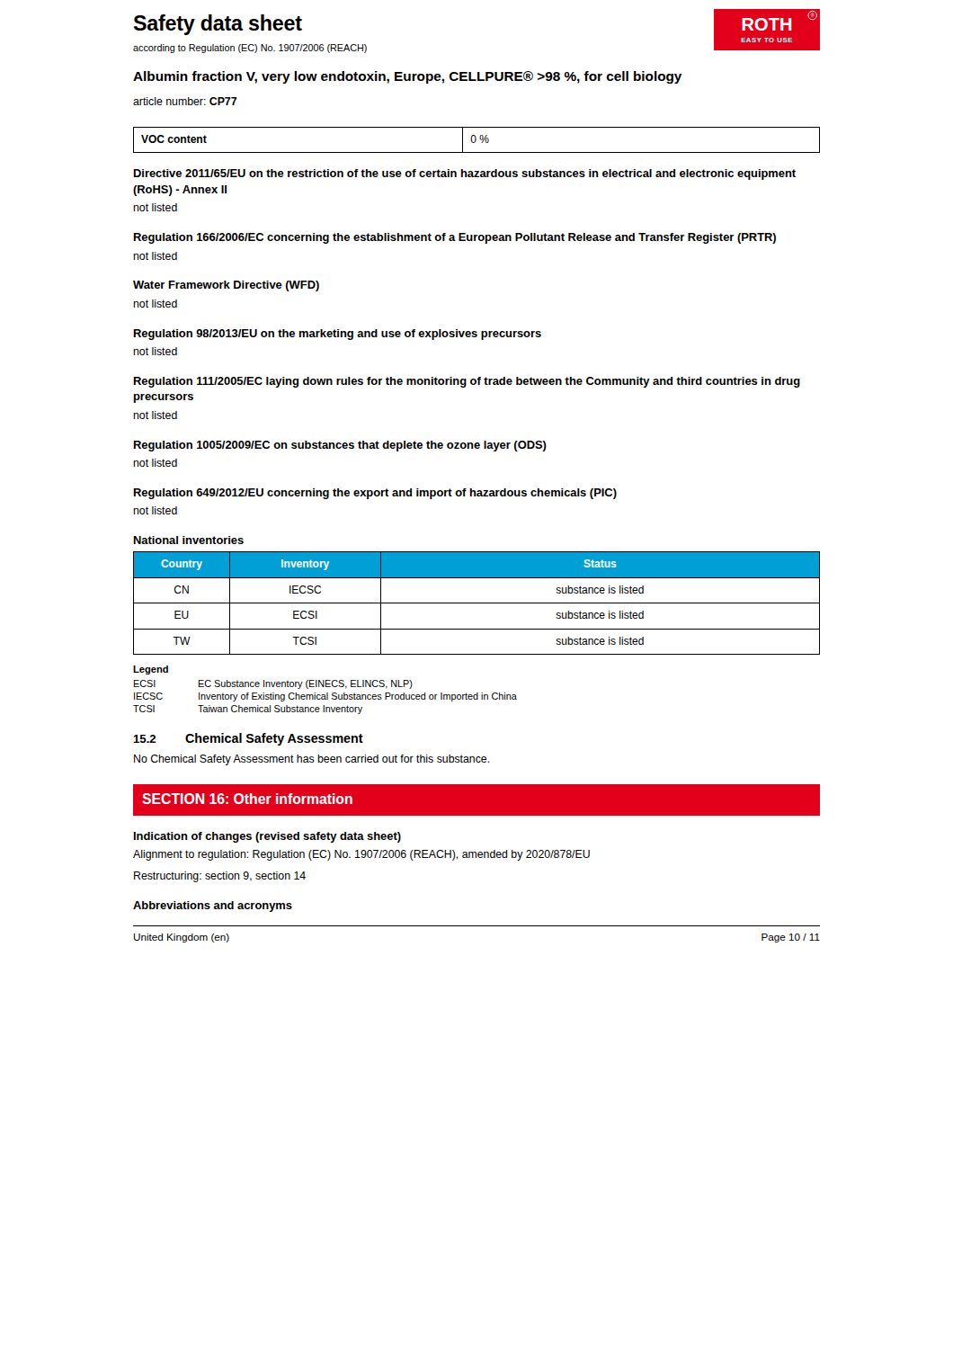ROTH EASY TO USE ®
Safety data sheet
according to Regulation (EC) No. 1907/2006 (REACH)
Albumin fraction V, very low endotoxin, Europe, CELLPURE® >98 %, for cell biology
article number: CP77
| VOC content | 0 % |
Directive 2011/65/EU on the restriction of the use of certain hazardous substances in electrical and electronic equipment (RoHS) - Annex II
not listed
Regulation 166/2006/EC concerning the establishment of a European Pollutant Release and Transfer Register (PRTR)
not listed
Water Framework Directive (WFD)
not listed
Regulation 98/2013/EU on the marketing and use of explosives precursors
not listed
Regulation 111/2005/EC laying down rules for the monitoring of trade between the Community and third countries in drug precursors
not listed
Regulation 1005/2009/EC on substances that deplete the ozone layer (ODS)
not listed
Regulation 649/2012/EU concerning the export and import of hazardous chemicals (PIC)
not listed
National inventories
| Country | Inventory | Status |
| --- | --- | --- |
| CN | IECSC | substance is listed |
| EU | ECSI | substance is listed |
| TW | TCSI | substance is listed |
Legend
| ECSI | EC Substance Inventory (EINECS, ELINCS, NLP) |
| IECSC | Inventory of Existing Chemical Substances Produced or Imported in China |
| TCSI | Taiwan Chemical Substance Inventory |
15.2 Chemical Safety Assessment
No Chemical Safety Assessment has been carried out for this substance.
SECTION 16: Other information
Indication of changes (revised safety data sheet)
Alignment to regulation: Regulation (EC) No. 1907/2006 (REACH), amended by 2020/878/EU
Restructuring: section 9, section 14
Abbreviations and acronyms
United Kingdom (en) Page 10 / 11